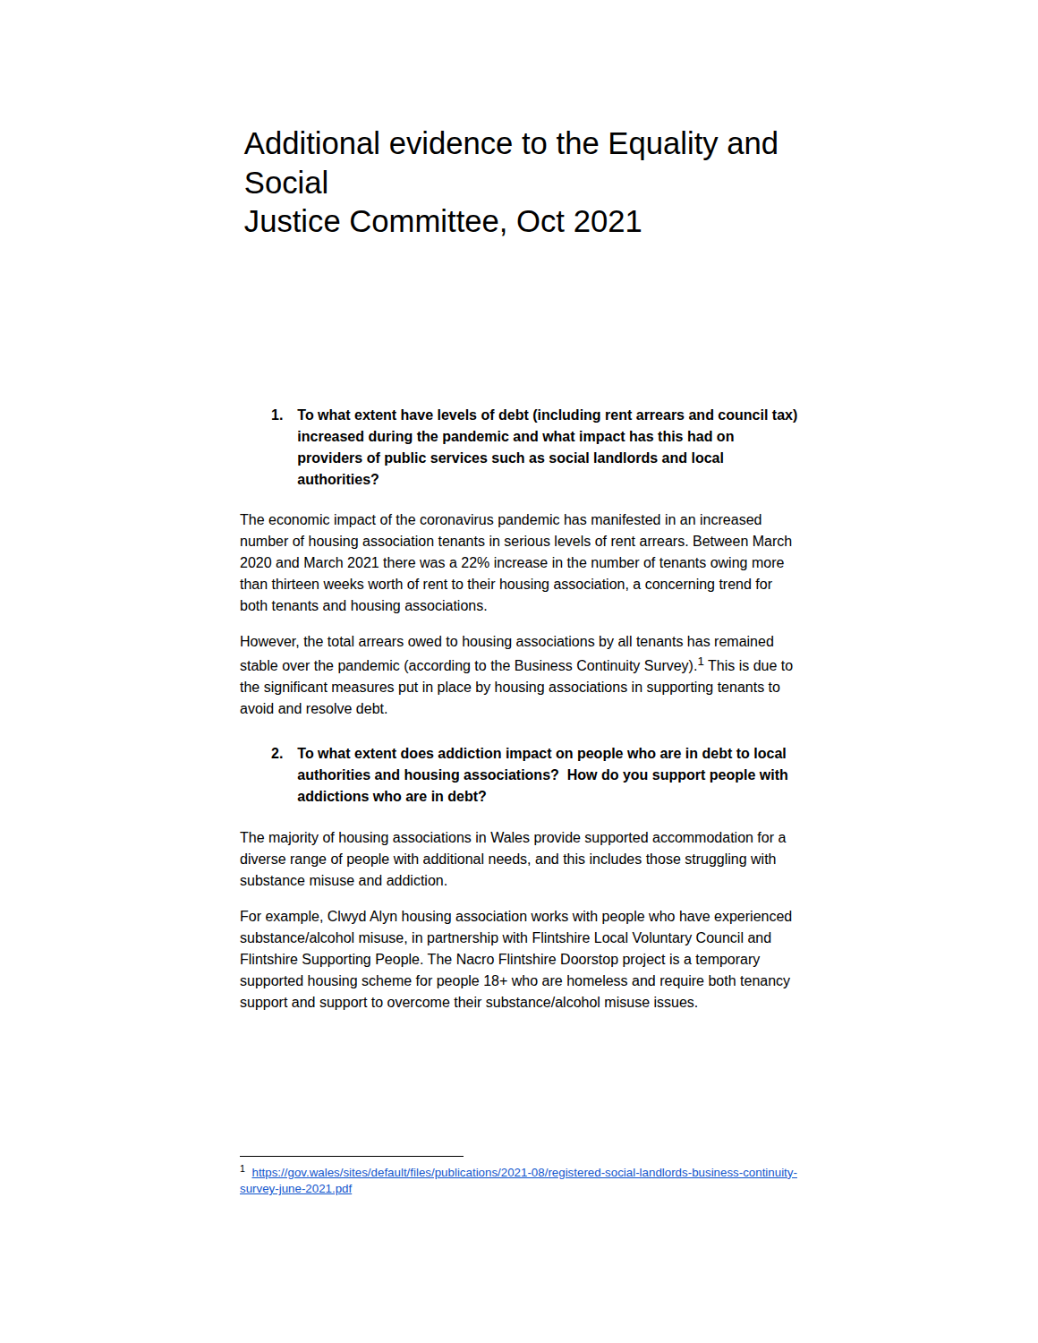Additional evidence to the Equality and Social
Justice Committee, Oct 2021
To what extent have levels of debt (including rent arrears and council tax) increased during the pandemic and what impact has this had on providers of public services such as social landlords and local authorities?
The economic impact of the coronavirus pandemic has manifested in an increased number of housing association tenants in serious levels of rent arrears. Between March 2020 and March 2021 there was a 22% increase in the number of tenants owing more than thirteen weeks worth of rent to their housing association, a concerning trend for both tenants and housing associations.
However, the total arrears owed to housing associations by all tenants has remained stable over the pandemic (according to the Business Continuity Survey).1 This is due to the significant measures put in place by housing associations in supporting tenants to avoid and resolve debt.
To what extent does addiction impact on people who are in debt to local authorities and housing associations? How do you support people with addictions who are in debt?
The majority of housing associations in Wales provide supported accommodation for a diverse range of people with additional needs, and this includes those struggling with substance misuse and addiction.
For example, Clwyd Alyn housing association works with people who have experienced substance/alcohol misuse, in partnership with Flintshire Local Voluntary Council and Flintshire Supporting People. The Nacro Flintshire Doorstop project is a temporary supported housing scheme for people 18+ who are homeless and require both tenancy support and support to overcome their substance/alcohol misuse issues.
1 https://gov.wales/sites/default/files/publications/2021-08/registered-social-landlords-business-continuity-survey-june-2021.pdf